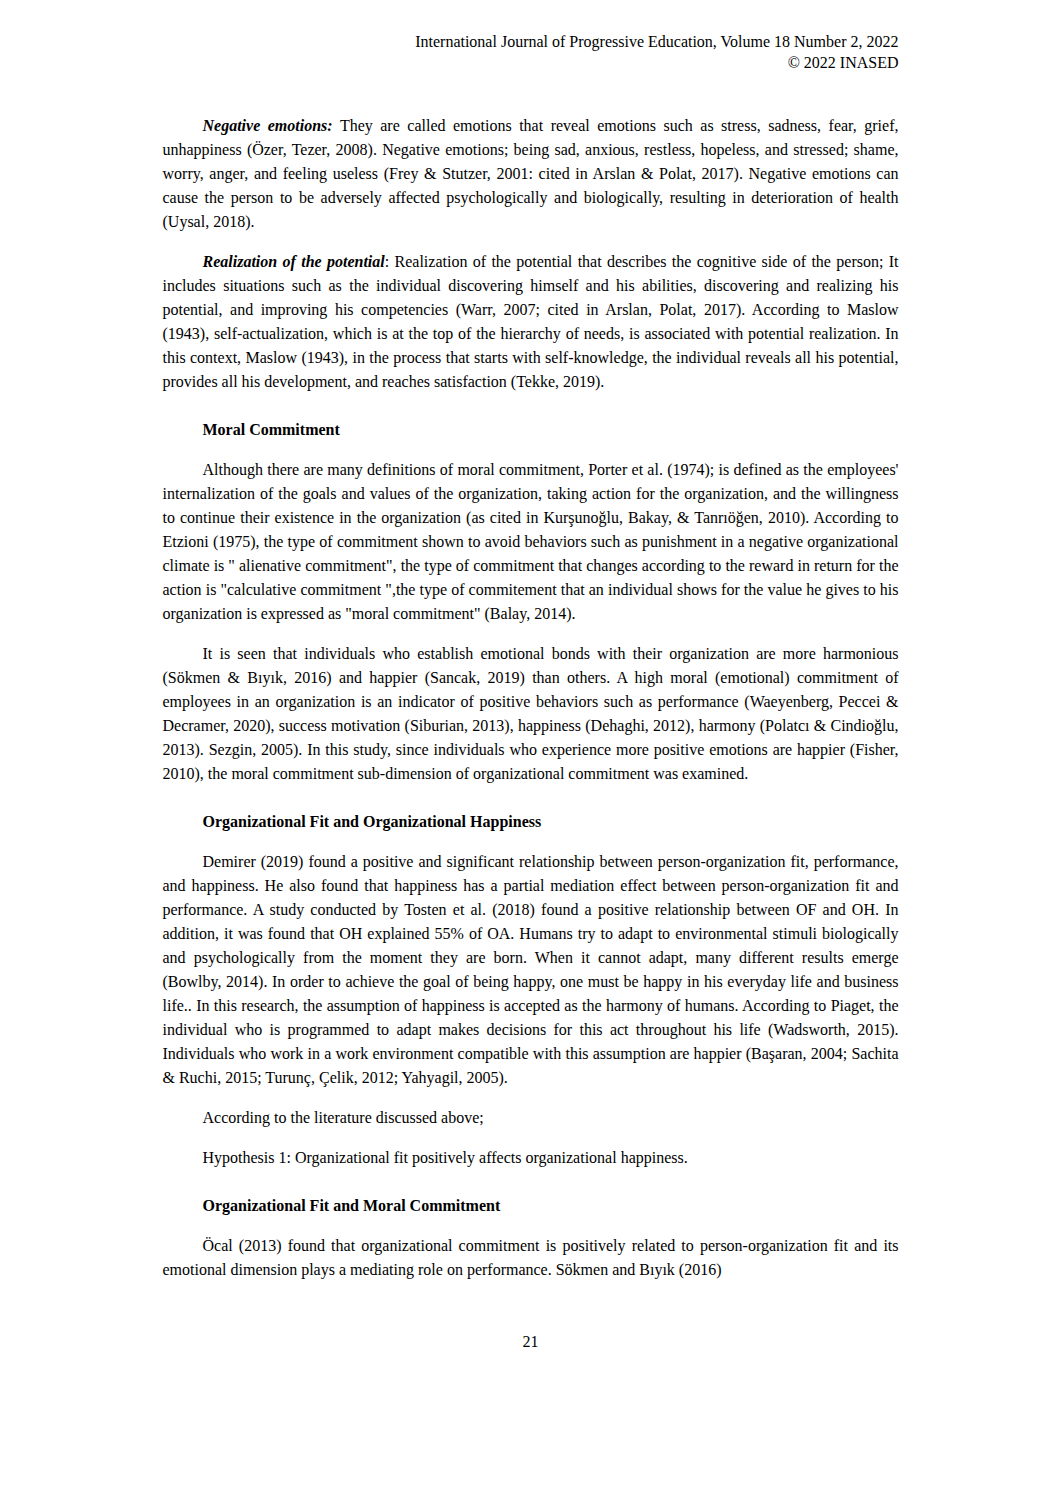International Journal of Progressive Education, Volume 18 Number 2, 2022
© 2022 INASED
Negative emotions: They are called emotions that reveal emotions such as stress, sadness, fear, grief, unhappiness (Özer, Tezer, 2008). Negative emotions; being sad, anxious, restless, hopeless, and stressed; shame, worry, anger, and feeling useless (Frey & Stutzer, 2001: cited in Arslan & Polat, 2017). Negative emotions can cause the person to be adversely affected psychologically and biologically, resulting in deterioration of health (Uysal, 2018).
Realization of the potential: Realization of the potential that describes the cognitive side of the person; It includes situations such as the individual discovering himself and his abilities, discovering and realizing his potential, and improving his competencies (Warr, 2007; cited in Arslan, Polat, 2017). According to Maslow (1943), self-actualization, which is at the top of the hierarchy of needs, is associated with potential realization. In this context, Maslow (1943), in the process that starts with self-knowledge, the individual reveals all his potential, provides all his development, and reaches satisfaction (Tekke, 2019).
Moral Commitment
Although there are many definitions of moral commitment, Porter et al. (1974); is defined as the employees' internalization of the goals and values of the organization, taking action for the organization, and the willingness to continue their existence in the organization (as cited in Kurşunoğlu, Bakay, & Tanrıöğen, 2010). According to Etzioni (1975), the type of commitment shown to avoid behaviors such as punishment in a negative organizational climate is " alienative commitment", the type of commitment that changes according to the reward in return for the action is "calculative commitment ",the type of commitement that an individual shows for the value he gives to his organization is expressed as "moral commitment" (Balay, 2014).
It is seen that individuals who establish emotional bonds with their organization are more harmonious (Sökmen & Bıyık, 2016) and happier (Sancak, 2019) than others. A high moral (emotional) commitment of employees in an organization is an indicator of positive behaviors such as performance (Waeyenberg, Peccei & Decramer, 2020), success motivation (Siburian, 2013), happiness (Dehaghi, 2012), harmony (Polatcı & Cindioğlu, 2013). Sezgin, 2005). In this study, since individuals who experience more positive emotions are happier (Fisher, 2010), the moral commitment sub-dimension of organizational commitment was examined.
Organizational Fit and Organizational Happiness
Demirer (2019) found a positive and significant relationship between person-organization fit, performance, and happiness. He also found that happiness has a partial mediation effect between person-organization fit and performance. A study conducted by Tosten et al. (2018) found a positive relationship between OF and OH. In addition, it was found that OH explained 55% of OA. Humans try to adapt to environmental stimuli biologically and psychologically from the moment they are born. When it cannot adapt, many different results emerge (Bowlby, 2014). In order to achieve the goal of being happy, one must be happy in his everyday life and business life.. In this research, the assumption of happiness is accepted as the harmony of humans. According to Piaget, the individual who is programmed to adapt makes decisions for this act throughout his life (Wadsworth, 2015). Individuals who work in a work environment compatible with this assumption are happier (Başaran, 2004; Sachita & Ruchi, 2015; Turunç, Çelik, 2012; Yahyagil, 2005).
According to the literature discussed above;
Hypothesis 1: Organizational fit positively affects organizational happiness.
Organizational Fit and Moral Commitment
Öcal (2013) found that organizational commitment is positively related to person-organization fit and its emotional dimension plays a mediating role on performance. Sökmen and Bıyık (2016)
21